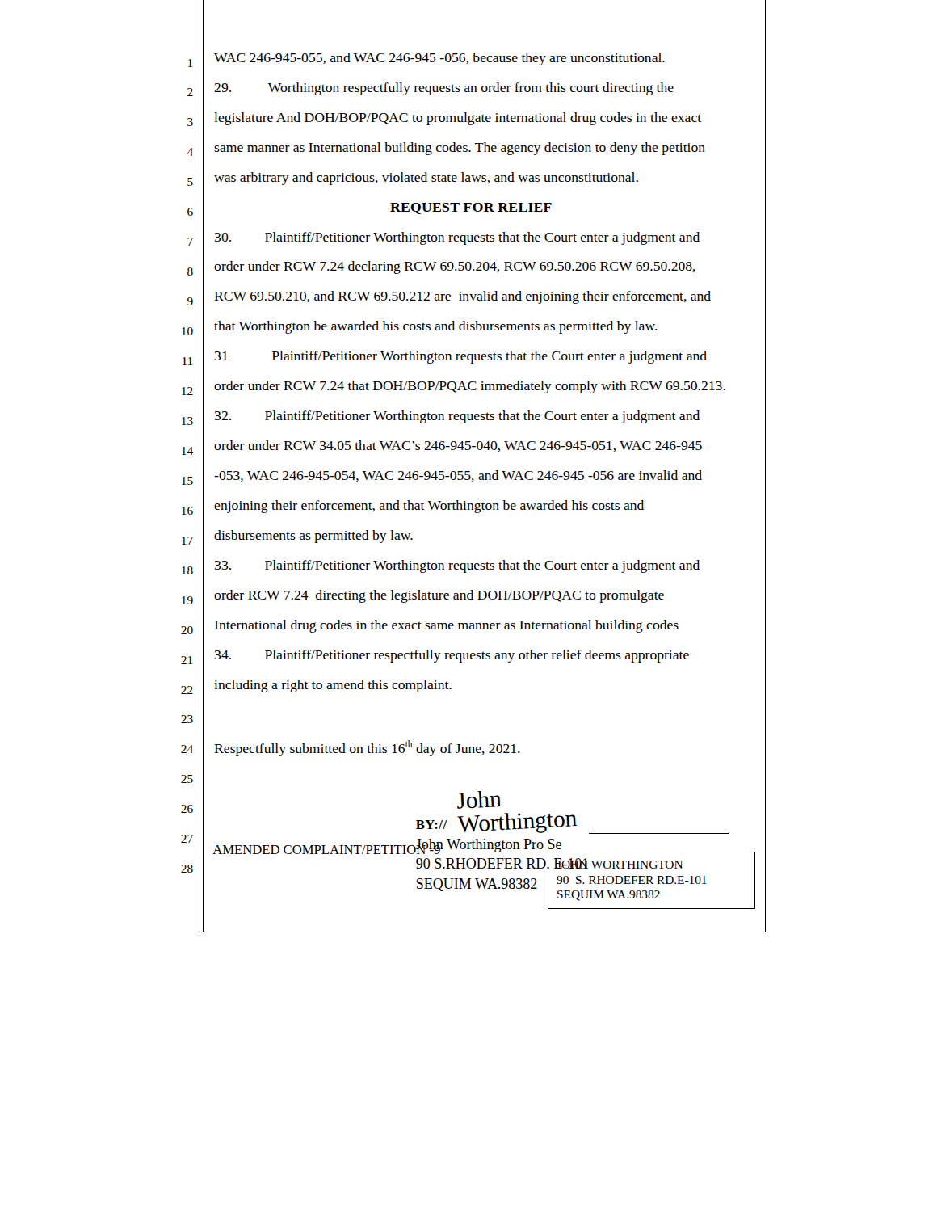1
2
3
4
5
6
7
8
9
10
11
12
13
14
15
16
17
18
19
20
21
22
23
24
25
26
27
28
WAC 246-945-055, and WAC 246-945 -056, because they are unconstitutional.
29. Worthington respectfully requests an order from this court directing the legislature And DOH/BOP/PQAC to promulgate international drug codes in the exact same manner as International building codes. The agency decision to deny the petition was arbitrary and capricious, violated state laws, and was unconstitutional.
REQUEST FOR RELIEF
30. Plaintiff/Petitioner Worthington requests that the Court enter a judgment and order under RCW 7.24 declaring RCW 69.50.204, RCW 69.50.206 RCW 69.50.208, RCW 69.50.210, and RCW 69.50.212 are invalid and enjoining their enforcement, and that Worthington be awarded his costs and disbursements as permitted by law.
31 Plaintiff/Petitioner Worthington requests that the Court enter a judgment and order under RCW 7.24 that DOH/BOP/PQAC immediately comply with RCW 69.50.213.
32. Plaintiff/Petitioner Worthington requests that the Court enter a judgment and order under RCW 34.05 that WAC’s 246-945-040, WAC 246-945-051, WAC 246-945 -053, WAC 246-945-054, WAC 246-945-055, and WAC 246-945 -056 are invalid and enjoining their enforcement, and that Worthington be awarded his costs and disbursements as permitted by law.
33. Plaintiff/Petitioner Worthington requests that the Court enter a judgment and order RCW 7.24 directing the legislature and DOH/BOP/PQAC to promulgate International drug codes in the exact same manner as International building codes
34. Plaintiff/Petitioner respectfully requests any other relief deems appropriate including a right to amend this complaint.
Respectfully submitted on this 16th day of June, 2021.
BY:// John Worthington
John Worthington Pro Se
90 S.RHODEFER RD. E-101
SEQUIM WA.98382
AMENDED COMPLAINT/PETITION -9
JOHN WORTHINGTON
90 S. RHODEFER RD.E-101
SEQUIM WA.98382